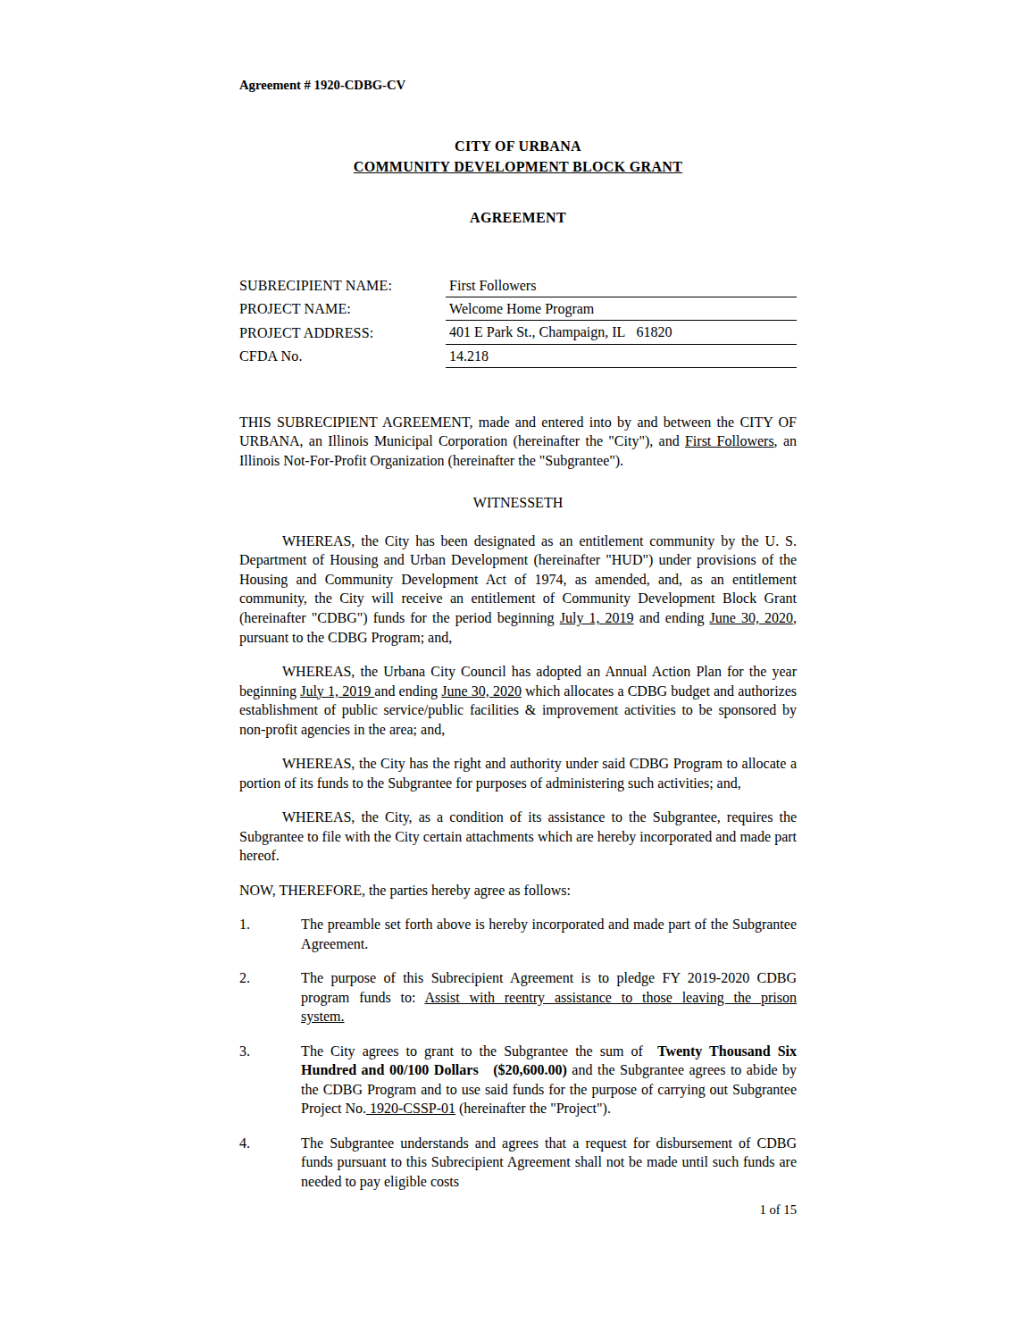Agreement # 1920-CDBG-CV
CITY OF URBANA
COMMUNITY DEVELOPMENT BLOCK GRANT
AGREEMENT
| SUBRECIPIENT NAME: | First Followers |
| PROJECT NAME: | Welcome Home Program |
| PROJECT ADDRESS: | 401 E Park St., Champaign, IL 61820 |
| CFDA No. | 14.218 |
THIS SUBRECIPIENT AGREEMENT, made and entered into by and between the CITY OF URBANA, an Illinois Municipal Corporation (hereinafter the "City"), and First Followers, an Illinois Not-For-Profit Organization (hereinafter the "Subgrantee").
WITNESSETH
WHEREAS, the City has been designated as an entitlement community by the U. S. Department of Housing and Urban Development (hereinafter "HUD") under provisions of the Housing and Community Development Act of 1974, as amended, and, as an entitlement community, the City will receive an entitlement of Community Development Block Grant (hereinafter "CDBG") funds for the period beginning July 1, 2019 and ending June 30, 2020, pursuant to the CDBG Program; and,
WHEREAS, the Urbana City Council has adopted an Annual Action Plan for the year beginning July 1, 2019 and ending June 30, 2020 which allocates a CDBG budget and authorizes establishment of public service/public facilities & improvement activities to be sponsored by non-profit agencies in the area; and,
WHEREAS, the City has the right and authority under said CDBG Program to allocate a portion of its funds to the Subgrantee for purposes of administering such activities; and,
WHEREAS, the City, as a condition of its assistance to the Subgrantee, requires the Subgrantee to file with the City certain attachments which are hereby incorporated and made part hereof.
NOW, THEREFORE, the parties hereby agree as follows:
1.
The preamble set forth above is hereby incorporated and made part of the Subgrantee Agreement.
2.
The purpose of this Subrecipient Agreement is to pledge FY 2019-2020 CDBG program funds to: Assist with reentry assistance to those leaving the prison system.
3.
The City agrees to grant to the Subgrantee the sum of Twenty Thousand Six Hundred and 00/100 Dollars ($20,600.00) and the Subgrantee agrees to abide by the CDBG Program and to use said funds for the purpose of carrying out Subgrantee Project No. 1920-CSSP-01 (hereinafter the "Project").
4.
The Subgrantee understands and agrees that a request for disbursement of CDBG funds pursuant to this Subrecipient Agreement shall not be made until such funds are needed to pay eligible costs
1 of 15